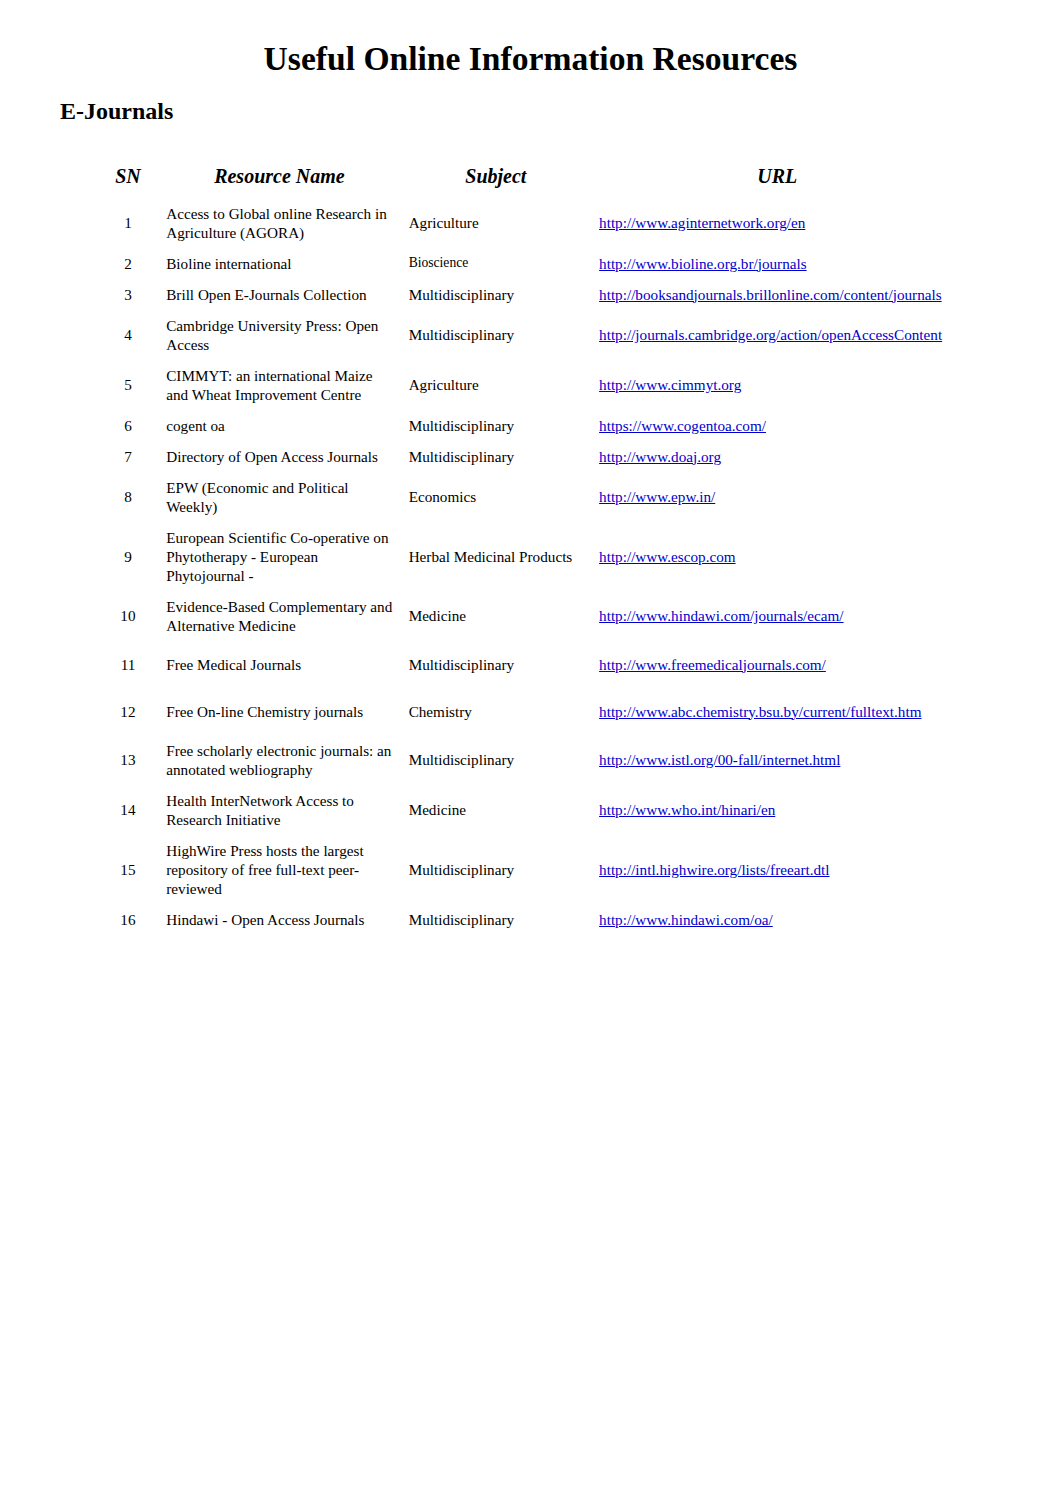Useful Online Information Resources
E-Journals
| SN | Resource Name | Subject | URL |
| --- | --- | --- | --- |
| 1 | Access to Global online Research in Agriculture (AGORA) | Agriculture | http://www.aginternetwork.org/en |
| 2 | Bioline international | Bioscience | http://www.bioline.org.br/journals |
| 3 | Brill Open E-Journals Collection | Multidisciplinary | http://booksandjournals.brillonline.com/content/journals |
| 4 | Cambridge University Press: Open Access | Multidisciplinary | http://journals.cambridge.org/action/openAccessContent |
| 5 | CIMMYT: an international Maize and Wheat Improvement Centre | Agriculture | http://www.cimmyt.org |
| 6 | cogent oa | Multidisciplinary | https://www.cogentoa.com/ |
| 7 | Directory of Open Access Journals | Multidisciplinary | http://www.doaj.org |
| 8 | EPW (Economic and Political Weekly) | Economics | http://www.epw.in/ |
| 9 | European Scientific Co-operative on Phytotherapy - European Phytojournal - | Herbal Medicinal Products | http://www.escop.com |
| 10 | Evidence-Based Complementary and Alternative Medicine | Medicine | http://www.hindawi.com/journals/ecam/ |
| 11 | Free Medical Journals | Multidisciplinary | http://www.freemedicaljournals.com/ |
| 12 | Free On-line Chemistry journals | Chemistry | http://www.abc.chemistry.bsu.by/current/fulltext.htm |
| 13 | Free scholarly electronic journals: an annotated webliography | Multidisciplinary | http://www.istl.org/00-fall/internet.html |
| 14 | Health InterNetwork Access to Research Initiative | Medicine | http://www.who.int/hinari/en |
| 15 | HighWire Press hosts the largest repository of free full-text peer-reviewed | Multidisciplinary | http://intl.highwire.org/lists/freeart.dtl |
| 16 | Hindawi - Open Access Journals | Multidisciplinary | http://www.hindawi.com/oa/ |